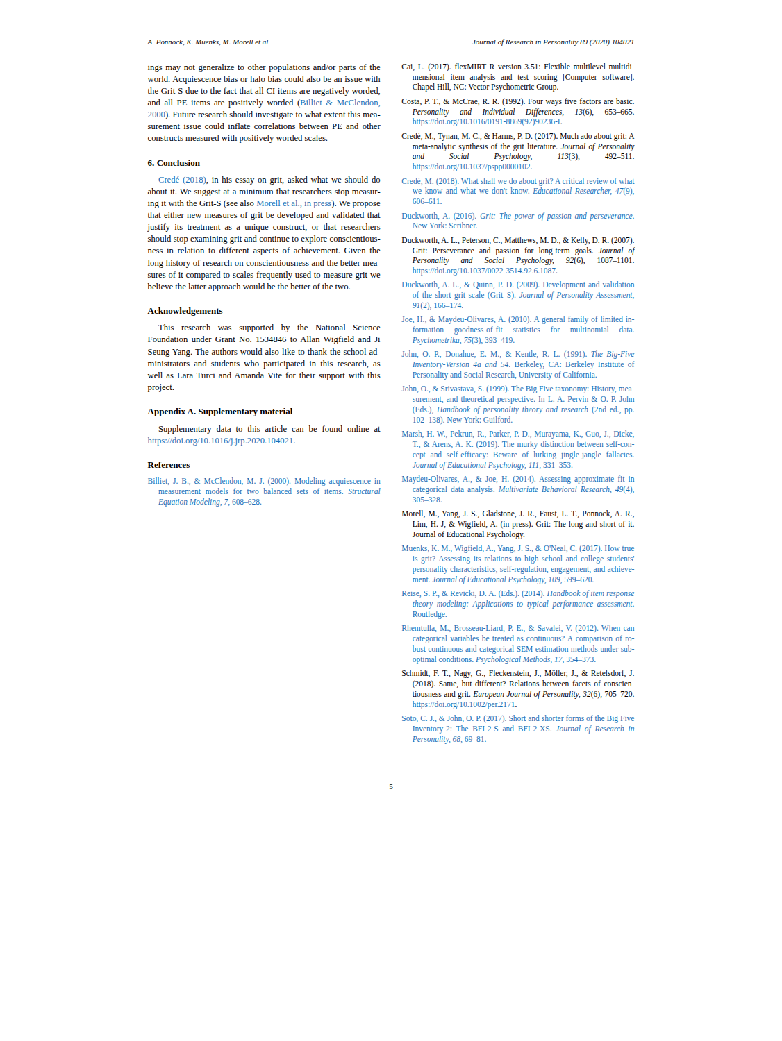A. Ponnock, K. Muenks, M. Morell et al.
Journal of Research in Personality 89 (2020) 104021
ings may not generalize to other populations and/or parts of the world. Acquiescence bias or halo bias could also be an issue with the Grit-S due to the fact that all CI items are negatively worded, and all PE items are positively worded (Billiet & McClendon, 2000). Future research should investigate to what extent this measurement issue could inflate correlations between PE and other constructs measured with positively worded scales.
6. Conclusion
Credé (2018), in his essay on grit, asked what we should do about it. We suggest at a minimum that researchers stop measuring it with the Grit-S (see also Morell et al., in press). We propose that either new measures of grit be developed and validated that justify its treatment as a unique construct, or that researchers should stop examining grit and continue to explore conscientiousness in relation to different aspects of achievement. Given the long history of research on conscientiousness and the better measures of it compared to scales frequently used to measure grit we believe the latter approach would be the better of the two.
Acknowledgements
This research was supported by the National Science Foundation under Grant No. 1534846 to Allan Wigfield and Ji Seung Yang. The authors would also like to thank the school administrators and students who participated in this research, as well as Lara Turci and Amanda Vite for their support with this project.
Appendix A. Supplementary material
Supplementary data to this article can be found online at https://doi.org/10.1016/j.jrp.2020.104021.
References
Billiet, J. B., & McClendon, M. J. (2000). Modeling acquiescence in measurement models for two balanced sets of items. Structural Equation Modeling, 7, 608–628.
Cai, L. (2017). flexMIRT R version 3.51: Flexible multilevel multidimensional item analysis and test scoring [Computer software]. Chapel Hill, NC: Vector Psychometric Group.
Costa, P. T., & McCrae, R. R. (1992). Four ways five factors are basic. Personality and Individual Differences, 13(6), 653–665. https://doi.org/10.1016/0191-8869(92)90236-I.
Credé, M., Tynan, M. C., & Harms, P. D. (2017). Much ado about grit: A meta-analytic synthesis of the grit literature. Journal of Personality and Social Psychology, 113(3), 492–511. https://doi.org/10.1037/pspp0000102.
Credé, M. (2018). What shall we do about grit? A critical review of what we know and what we don't know. Educational Researcher, 47(9), 606–611.
Duckworth, A. (2016). Grit: The power of passion and perseverance. New York: Scribner.
Duckworth, A. L., Peterson, C., Matthews, M. D., & Kelly, D. R. (2007). Grit: Perseverance and passion for long-term goals. Journal of Personality and Social Psychology, 92(6), 1087–1101. https://doi.org/10.1037/0022-3514.92.6.1087.
Duckworth, A. L., & Quinn, P. D. (2009). Development and validation of the short grit scale (Grit–S). Journal of Personality Assessment, 91(2), 166–174.
Joe, H., & Maydeu-Olivares, A. (2010). A general family of limited information goodness-of-fit statistics for multinomial data. Psychometrika, 75(3), 393–419.
John, O. P., Donahue, E. M., & Kentle, R. L. (1991). The Big-Five Inventory-Version 4a and 54. Berkeley, CA: Berkeley Institute of Personality and Social Research, University of California.
John, O., & Srivastava, S. (1999). The Big Five taxonomy: History, measurement, and theoretical perspective. In L. A. Pervin & O. P. John (Eds.), Handbook of personality theory and research (2nd ed., pp. 102–138). New York: Guilford.
Marsh, H. W., Pekrun, R., Parker, P. D., Murayama, K., Guo, J., Dicke, T., & Arens, A. K. (2019). The murky distinction between self-concept and self-efficacy: Beware of lurking jingle-jangle fallacies. Journal of Educational Psychology, 111, 331–353.
Maydeu-Olivares, A., & Joe, H. (2014). Assessing approximate fit in categorical data analysis. Multivariate Behavioral Research, 49(4), 305–328.
Morell, M., Yang, J. S., Gladstone, J. R., Faust, L. T., Ponnock, A. R., Lim, H. J, & Wigfield, A. (in press). Grit: The long and short of it. Journal of Educational Psychology.
Muenks, K. M., Wigfield, A., Yang, J. S., & O'Neal, C. (2017). How true is grit? Assessing its relations to high school and college students' personality characteristics, self-regulation, engagement, and achievement. Journal of Educational Psychology, 109, 599–620.
Reise, S. P., & Revicki, D. A. (Eds.). (2014). Handbook of item response theory modeling: Applications to typical performance assessment. Routledge.
Rhemtulla, M., Brosseau-Liard, P. E., & Savalei, V. (2012). When can categorical variables be treated as continuous? A comparison of robust continuous and categorical SEM estimation methods under suboptimal conditions. Psychological Methods, 17, 354–373.
Schmidt, F. T., Nagy, G., Fleckenstein, J., Möller, J., & Retelsdorf, J. (2018). Same, but different? Relations between facets of conscientiousness and grit. European Journal of Personality, 32(6), 705–720. https://doi.org/10.1002/per.2171.
Soto, C. J., & John, O. P. (2017). Short and shorter forms of the Big Five Inventory-2: The BFI-2-S and BFI-2-XS. Journal of Research in Personality, 68, 69–81.
5